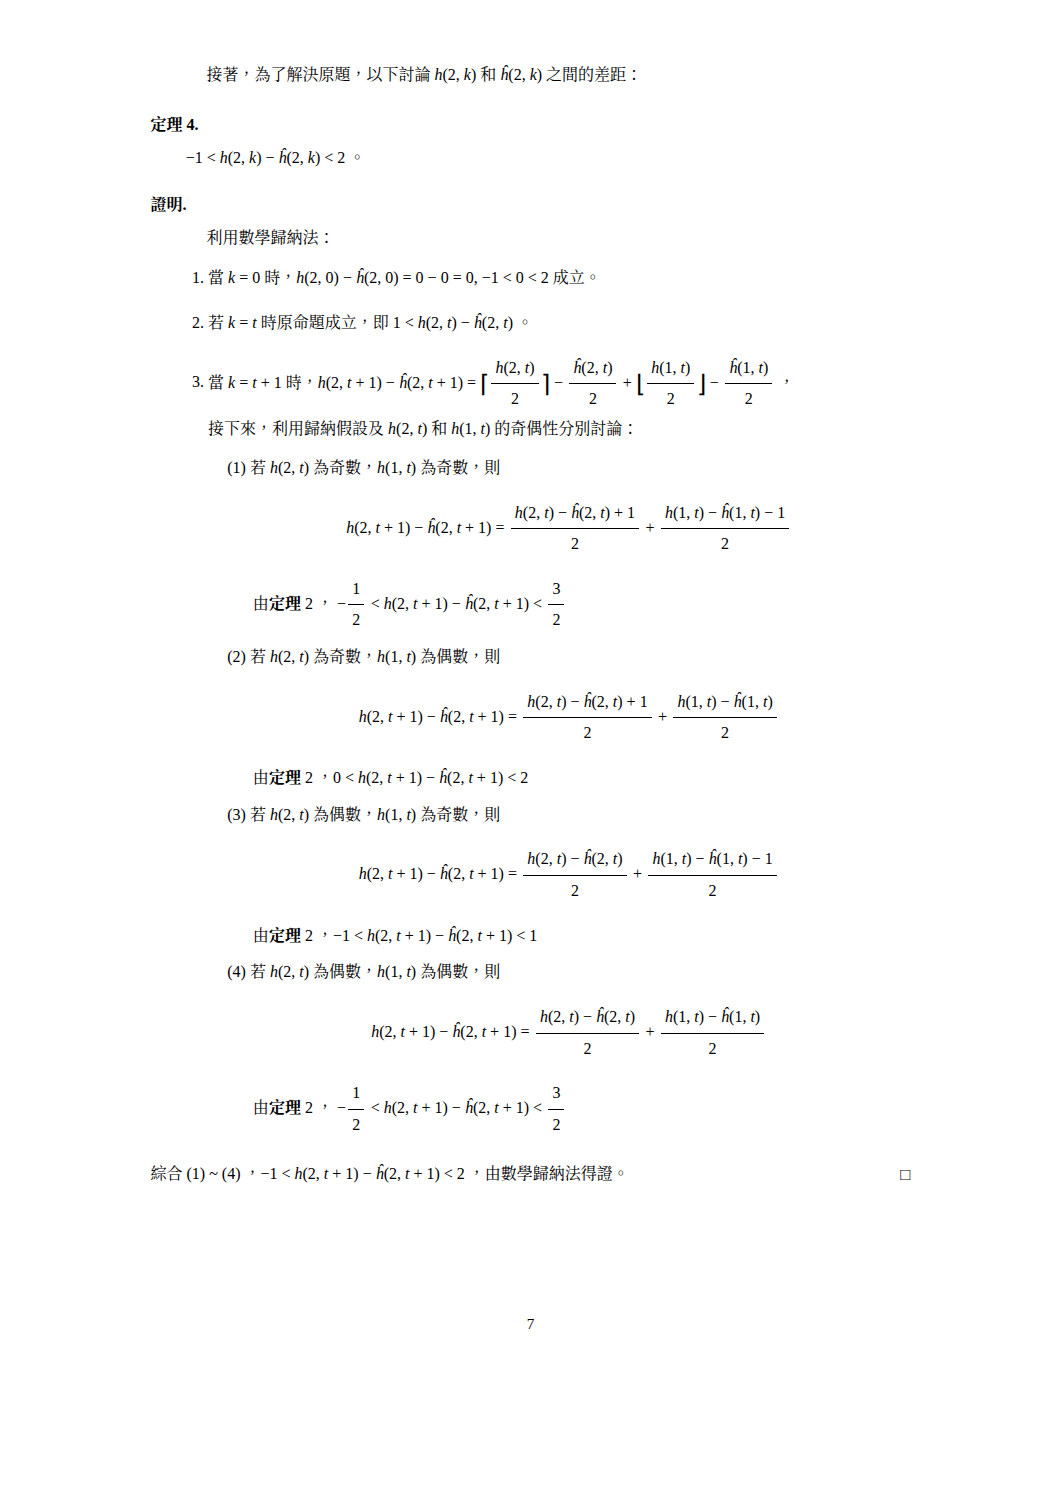接著，為了解決原題，以下討論 h(2, k) 和 ĥ(2, k) 之間的差距：
定理 4.
−1 < h(2, k) − ĥ(2, k) < 2 。
證明.
利用數學歸納法：
當 k = 0 時，h(2, 0) − ĥ(2, 0) = 0 − 0 = 0, −1 < 0 < 2 成立。
若 k = t 時原命題成立，即 1 < h(2, t) − ĥ(2, t) 。
當 k = t + 1 時，h(2, t + 1) − ĥ(2, t + 1) = ⌈h(2, t) 2⌉ − ĥ(2, t) 2 + ⌊h(1, t) 2⌋ − ĥ(1, t) 2 ，
接下來，利用歸納假設及 h(2, t) 和 h(1, t) 的奇偶性分別討論：
(1) 若 h(2, t) 為奇數，h(1, t) 為奇數，則
h(2, t + 1) − ĥ(2, t + 1) = h(2, t) − ĥ(2, t) + 12 + h(1, t) − ĥ(1, t) − 12
由定理 2 ， −12 < h(2, t + 1) − ĥ(2, t + 1) < 32
(2) 若 h(2, t) 為奇數，h(1, t) 為偶數，則
h(2, t + 1) − ĥ(2, t + 1) = h(2, t) − ĥ(2, t) + 12 + h(1, t) − ĥ(1, t) 2
由定理 2 ，0 < h(2, t + 1) − ĥ(2, t + 1) < 2
(3) 若 h(2, t) 為偶數，h(1, t) 為奇數，則
h(2, t + 1) − ĥ(2, t + 1) = h(2, t) − ĥ(2, t) 2 + h(1, t) − ĥ(1, t) − 12
由定理 2 ，−1 < h(2, t + 1) − ĥ(2, t + 1) < 1
(4) 若 h(2, t) 為偶數，h(1, t) 為偶數，則
h(2, t + 1) − ĥ(2, t + 1) = h(2, t) − ĥ(2, t) 2 + h(1, t) − ĥ(1, t) 2
由定理 2 ， −12 < h(2, t + 1) − ĥ(2, t + 1) < 32
□ 綜合 (1) ~ (4) ，−1 < h(2, t + 1) − ĥ(2, t + 1) < 2 ，由數學歸納法得證。
7